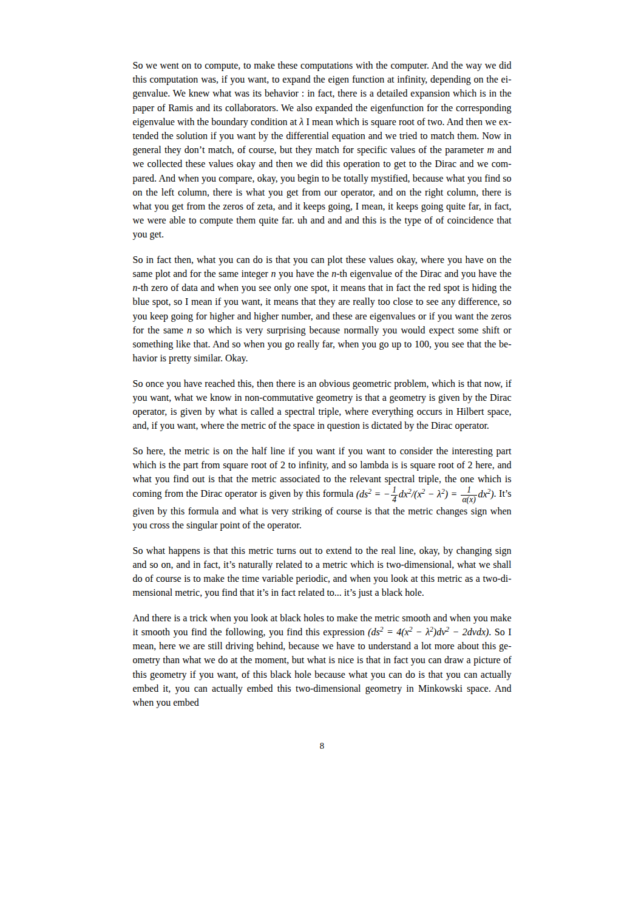So we went on to compute, to make these computations with the computer. And the way we did this computation was, if you want, to expand the eigen function at infinity, depending on the eigenvalue. We knew what was its behavior : in fact, there is a detailed expansion which is in the paper of Ramis and its collaborators. We also expanded the eigenfunction for the corresponding eigenvalue with the boundary condition at λ I mean which is square root of two. And then we extended the solution if you want by the differential equation and we tried to match them. Now in general they don’t match, of course, but they match for specific values of the parameter m and we collected these values okay and then we did this operation to get to the Dirac and we compared. And when you compare, okay, you begin to be totally mystified, because what you find so on the left column, there is what you get from our operator, and on the right column, there is what you get from the zeros of zeta, and it keeps going, I mean, it keeps going quite far, in fact, we were able to compute them quite far. uh and and and this is the type of of coincidence that you get.
So in fact then, what you can do is that you can plot these values okay, where you have on the same plot and for the same integer n you have the n-th eigenvalue of the Dirac and you have the n-th zero of data and when you see only one spot, it means that in fact the red spot is hiding the blue spot, so I mean if you want, it means that they are really too close to see any difference, so you keep going for higher and higher number, and these are eigenvalues or if you want the zeros for the same n so which is very surprising because normally you would expect some shift or something like that. And so when you go really far, when you go up to 100, you see that the behavior is pretty similar. Okay.
So once you have reached this, then there is an obvious geometric problem, which is that now, if you want, what we know in non-commutative geometry is that a geometry is given by the Dirac operator, is given by what is called a spectral triple, where everything occurs in Hilbert space, and, if you want, where the metric of the space in question is dictated by the Dirac operator.
So here, the metric is on the half line if you want if you want to consider the interesting part which is the part from square root of 2 to infinity, and so lambda is is square root of 2 here, and what you find out is that the metric associated to the relevant spectral triple, the one which is coming from the Dirac operator is given by this formula (ds2 = −14dx2/(x2 − λ2) = 1 α(x) dx2). It’s given by this formula and what is very striking of course is that the metric changes sign when you cross the singular point of the operator.
So what happens is that this metric turns out to extend to the real line, okay, by changing sign and so on, and in fact, it’s naturally related to a metric which is two-dimensional, what we shall do of course is to make the time variable periodic, and when you look at this metric as a two-dimensional metric, you find that it’s in fact related to... it’s just a black hole.
And there is a trick when you look at black holes to make the metric smooth and when you make it smooth you find the following, you find this expression (ds2 = 4(x2 − λ2)dv2 − 2dvdx). So I mean, here we are still driving behind, because we have to understand a lot more about this geometry than what we do at the moment, but what is nice is that in fact you can draw a picture of this geometry if you want, of this black hole because what you can do is that you can actually embed it, you can actually embed this two-dimensional geometry in Minkowski space. And when you embed
8